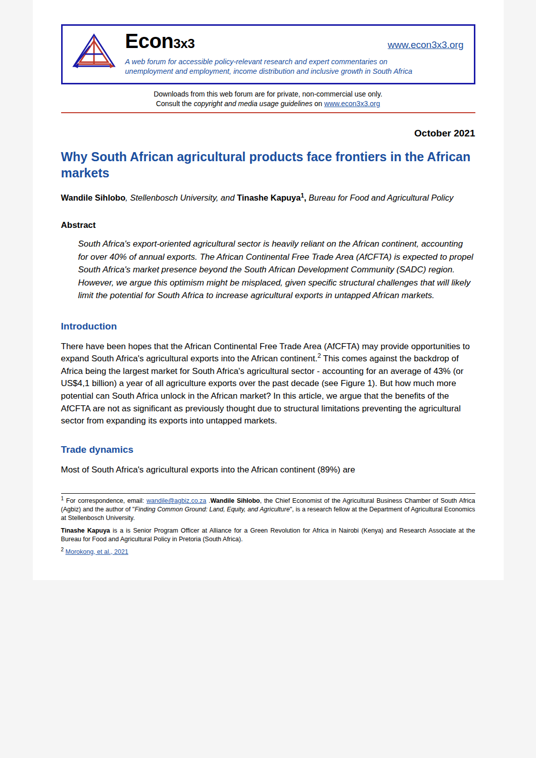Econ3x3
www.econ3x3.org
A web forum for accessible policy-relevant research and expert commentaries on
unemployment and employment, income distribution and inclusive growth in South Africa
Downloads from this web forum are for private, non-commercial use only.
Consult the copyright and media usage guidelines on www.econ3x3.org
October 2021
Why South African agricultural products face frontiers in the African markets
Wandile Sihlobo, Stellenbosch University, and Tinashe Kapuya1, Bureau for Food and Agricultural Policy
Abstract
South Africa's export-oriented agricultural sector is heavily reliant on the African continent, accounting for over 40% of annual exports. The African Continental Free Trade Area (AfCFTA) is expected to propel South Africa's market presence beyond the South African Development Community (SADC) region. However, we argue this optimism might be misplaced, given specific structural challenges that will likely limit the potential for South Africa to increase agricultural exports in untapped African markets.
Introduction
There have been hopes that the African Continental Free Trade Area (AfCFTA) may provide opportunities to expand South Africa's agricultural exports into the African continent.2 This comes against the backdrop of Africa being the largest market for South Africa's agricultural sector - accounting for an average of 43% (or US$4,1 billion) a year of all agriculture exports over the past decade (see Figure 1). But how much more potential can South Africa unlock in the African market? In this article, we argue that the benefits of the AfCFTA are not as significant as previously thought due to structural limitations preventing the agricultural sector from expanding its exports into untapped markets.
Trade dynamics
Most of South Africa's agricultural exports into the African continent (89%) are
1 For correspondence, email: wandile@agbiz.co.za .Wandile Sihlobo, the Chief Economist of the Agricultural Business Chamber of South Africa (Agbiz) and the author of "Finding Common Ground: Land, Equity, and Agriculture", is a research fellow at the Department of Agricultural Economics at Stellenbosch University.
Tinashe Kapuya is a is Senior Program Officer at Alliance for a Green Revolution for Africa in Nairobi (Kenya) and Research Associate at the Bureau for Food and Agricultural Policy in Pretoria (South Africa).
2 Morokong, et al., 2021